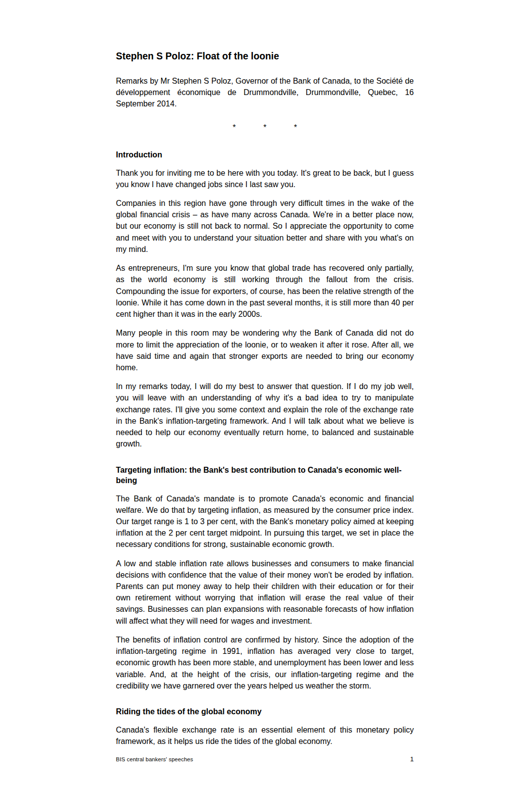Stephen S Poloz: Float of the loonie
Remarks by Mr Stephen S Poloz, Governor of the Bank of Canada, to the Société de développement économique de Drummondville, Drummondville, Quebec, 16 September 2014.
* * *
Introduction
Thank you for inviting me to be here with you today. It's great to be back, but I guess you know I have changed jobs since I last saw you.
Companies in this region have gone through very difficult times in the wake of the global financial crisis – as have many across Canada. We're in a better place now, but our economy is still not back to normal. So I appreciate the opportunity to come and meet with you to understand your situation better and share with you what's on my mind.
As entrepreneurs, I'm sure you know that global trade has recovered only partially, as the world economy is still working through the fallout from the crisis. Compounding the issue for exporters, of course, has been the relative strength of the loonie. While it has come down in the past several months, it is still more than 40 per cent higher than it was in the early 2000s.
Many people in this room may be wondering why the Bank of Canada did not do more to limit the appreciation of the loonie, or to weaken it after it rose. After all, we have said time and again that stronger exports are needed to bring our economy home.
In my remarks today, I will do my best to answer that question. If I do my job well, you will leave with an understanding of why it's a bad idea to try to manipulate exchange rates. I'll give you some context and explain the role of the exchange rate in the Bank's inflation-targeting framework. And I will talk about what we believe is needed to help our economy eventually return home, to balanced and sustainable growth.
Targeting inflation: the Bank's best contribution to Canada's economic well-being
The Bank of Canada's mandate is to promote Canada's economic and financial welfare. We do that by targeting inflation, as measured by the consumer price index. Our target range is 1 to 3 per cent, with the Bank's monetary policy aimed at keeping inflation at the 2 per cent target midpoint. In pursuing this target, we set in place the necessary conditions for strong, sustainable economic growth.
A low and stable inflation rate allows businesses and consumers to make financial decisions with confidence that the value of their money won't be eroded by inflation. Parents can put money away to help their children with their education or for their own retirement without worrying that inflation will erase the real value of their savings. Businesses can plan expansions with reasonable forecasts of how inflation will affect what they will need for wages and investment.
The benefits of inflation control are confirmed by history. Since the adoption of the inflation-targeting regime in 1991, inflation has averaged very close to target, economic growth has been more stable, and unemployment has been lower and less variable. And, at the height of the crisis, our inflation-targeting regime and the credibility we have garnered over the years helped us weather the storm.
Riding the tides of the global economy
Canada's flexible exchange rate is an essential element of this monetary policy framework, as it helps us ride the tides of the global economy.
BIS central bankers' speeches 1